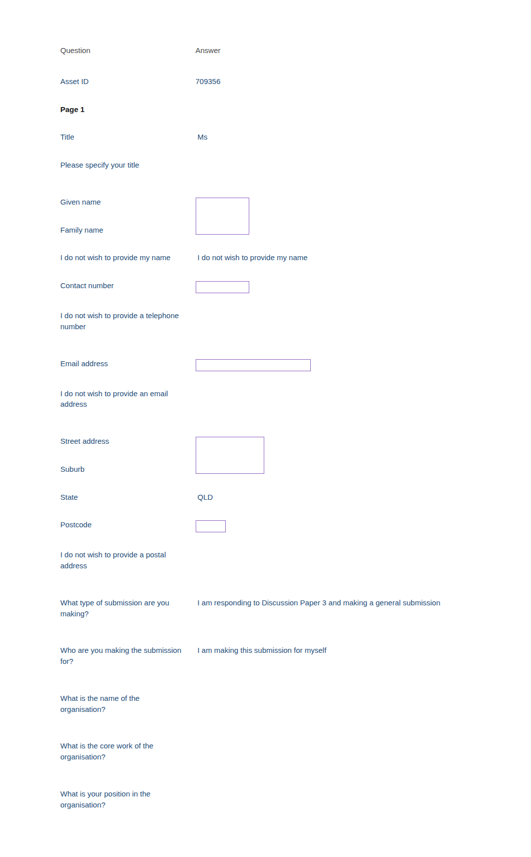| Question | Answer |
| Asset ID | 709356 |
| Page 1 |
| Title | Ms |
| Please specify your title | |
| Given name | |
| Family name |
| I do not wish to provide my name | I do not wish to provide my name |
| Contact number | |
| I do not wish to provide a telephone number | |
| Email address | |
| I do not wish to provide an email address | |
| Street address | |
| Suburb |
| State | QLD |
| Postcode | |
| I do not wish to provide a postal address | |
| What type of submission are you making? | I am responding to Discussion Paper 3 and making a general submission |
| Who are you making the submission for? | I am making this submission for myself |
| What is the name of the organisation? | |
| What is the core work of the organisation? | |
| What is your position in the organisation? | |